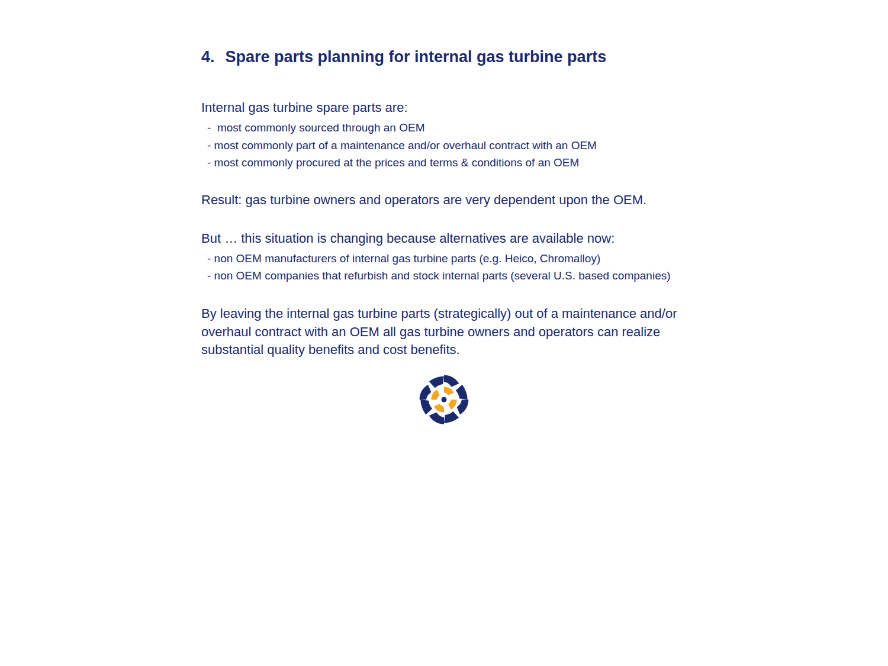4. Spare parts planning for internal gas turbine parts
Internal gas turbine spare parts are:
- most commonly sourced through an OEM
- most commonly part of a maintenance and/or overhaul contract with an OEM
- most commonly procured at the prices and terms & conditions of an OEM
Result: gas turbine owners and operators are very dependent upon the OEM.
But … this situation is changing because alternatives are available now:
- non OEM manufacturers of internal gas turbine parts (e.g. Heico, Chromalloy)
- non OEM companies that refurbish and stock internal parts (several U.S. based companies)
By leaving the internal gas turbine parts (strategically) out of a maintenance and/or overhaul contract with an OEM all gas turbine owners and operators can realize substantial quality benefits and cost benefits.